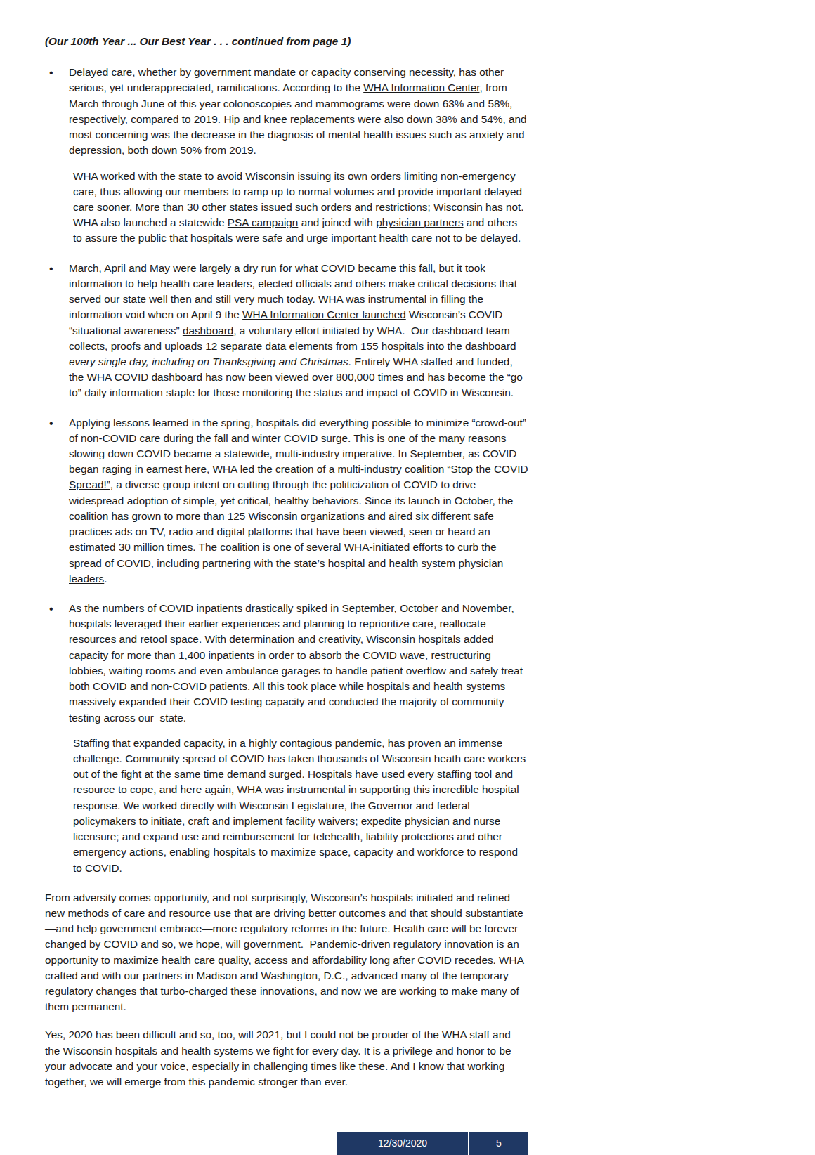(Our 100th Year ... Our Best Year . . . continued from page 1)
Delayed care, whether by government mandate or capacity conserving necessity, has other serious, yet underappreciated, ramifications. According to the WHA Information Center, from March through June of this year colonoscopies and mammograms were down 63% and 58%, respectively, compared to 2019. Hip and knee replacements were also down 38% and 54%, and most concerning was the decrease in the diagnosis of mental health issues such as anxiety and depression, both down 50% from 2019.
WHA worked with the state to avoid Wisconsin issuing its own orders limiting non-emergency care, thus allowing our members to ramp up to normal volumes and provide important delayed care sooner. More than 30 other states issued such orders and restrictions; Wisconsin has not. WHA also launched a statewide PSA campaign and joined with physician partners and others to assure the public that hospitals were safe and urge important health care not to be delayed.
March, April and May were largely a dry run for what COVID became this fall, but it took information to help health care leaders, elected officials and others make critical decisions that served our state well then and still very much today. WHA was instrumental in filling the information void when on April 9 the WHA Information Center launched Wisconsin’s COVID “situational awareness” dashboard, a voluntary effort initiated by WHA. Our dashboard team collects, proofs and uploads 12 separate data elements from 155 hospitals into the dashboard every single day, including on Thanksgiving and Christmas. Entirely WHA staffed and funded, the WHA COVID dashboard has now been viewed over 800,000 times and has become the “go to” daily information staple for those monitoring the status and impact of COVID in Wisconsin.
Applying lessons learned in the spring, hospitals did everything possible to minimize “crowd-out” of non-COVID care during the fall and winter COVID surge. This is one of the many reasons slowing down COVID became a statewide, multi-industry imperative. In September, as COVID began raging in earnest here, WHA led the creation of a multi-industry coalition “Stop the COVID Spread!”, a diverse group intent on cutting through the politicization of COVID to drive widespread adoption of simple, yet critical, healthy behaviors. Since its launch in October, the coalition has grown to more than 125 Wisconsin organizations and aired six different safe practices ads on TV, radio and digital platforms that have been viewed, seen or heard an estimated 30 million times. The coalition is one of several WHA-initiated efforts to curb the spread of COVID, including partnering with the state’s hospital and health system physician leaders.
As the numbers of COVID inpatients drastically spiked in September, October and November, hospitals leveraged their earlier experiences and planning to reprioritize care, reallocate resources and retool space. With determination and creativity, Wisconsin hospitals added capacity for more than 1,400 inpatients in order to absorb the COVID wave, restructuring lobbies, waiting rooms and even ambulance garages to handle patient overflow and safely treat both COVID and non-COVID patients. All this took place while hospitals and health systems massively expanded their COVID testing capacity and conducted the majority of community testing across our state.
Staffing that expanded capacity, in a highly contagious pandemic, has proven an immense challenge. Community spread of COVID has taken thousands of Wisconsin heath care workers out of the fight at the same time demand surged. Hospitals have used every staffing tool and resource to cope, and here again, WHA was instrumental in supporting this incredible hospital response. We worked directly with Wisconsin Legislature, the Governor and federal policymakers to initiate, craft and implement facility waivers; expedite physician and nurse licensure; and expand use and reimbursement for telehealth, liability protections and other emergency actions, enabling hospitals to maximize space, capacity and workforce to respond to COVID.
From adversity comes opportunity, and not surprisingly, Wisconsin’s hospitals initiated and refined new methods of care and resource use that are driving better outcomes and that should substantiate—and help government embrace—more regulatory reforms in the future. Health care will be forever changed by COVID and so, we hope, will government. Pandemic-driven regulatory innovation is an opportunity to maximize health care quality, access and affordability long after COVID recedes. WHA crafted and with our partners in Madison and Washington, D.C., advanced many of the temporary regulatory changes that turbo-charged these innovations, and now we are working to make many of them permanent.
Yes, 2020 has been difficult and so, too, will 2021, but I could not be prouder of the WHA staff and the Wisconsin hospitals and health systems we fight for every day. It is a privilege and honor to be your advocate and your voice, especially in challenging times like these. And I know that working together, we will emerge from this pandemic stronger than ever.
12/30/2020
5